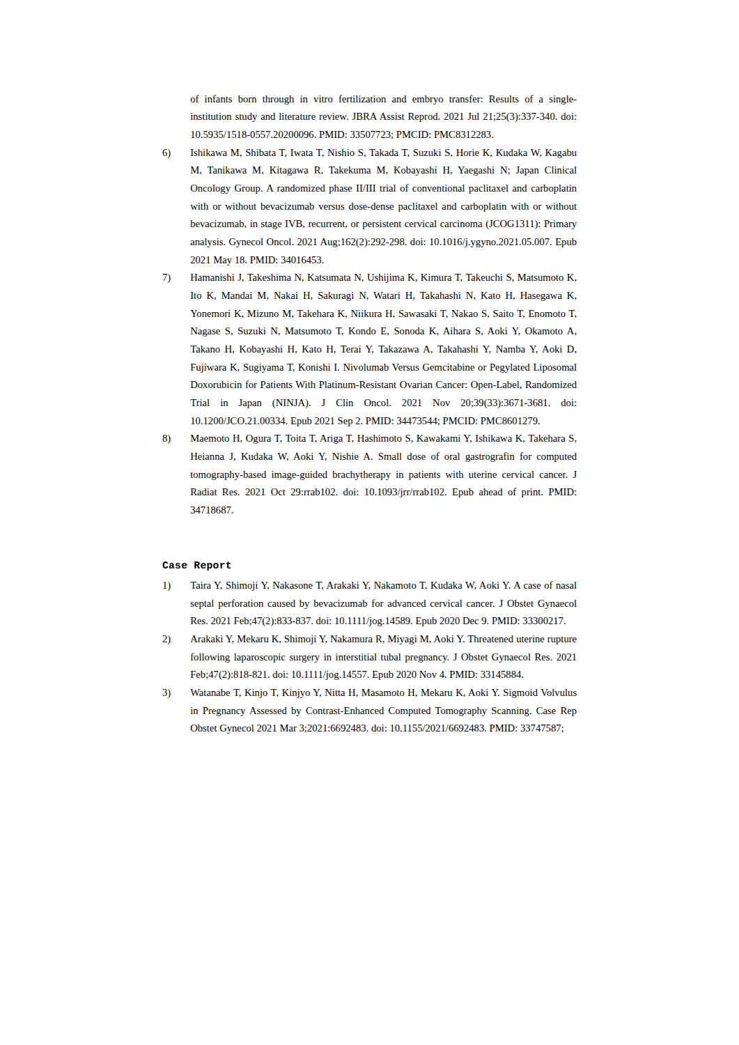of infants born through in vitro fertilization and embryo transfer: Results of a single-institution study and literature review. JBRA Assist Reprod. 2021 Jul 21;25(3):337-340. doi: 10.5935/1518-0557.20200096. PMID: 33507723; PMCID: PMC8312283.
6) Ishikawa M, Shibata T, Iwata T, Nishio S, Takada T, Suzuki S, Horie K, Kudaka W, Kagabu M, Tanikawa M, Kitagawa R, Takekuma M, Kobayashi H, Yaegashi N; Japan Clinical Oncology Group. A randomized phase II/III trial of conventional paclitaxel and carboplatin with or without bevacizumab versus dose-dense paclitaxel and carboplatin with or without bevacizumab, in stage IVB, recurrent, or persistent cervical carcinoma (JCOG1311): Primary analysis. Gynecol Oncol. 2021 Aug;162(2):292-298. doi: 10.1016/j.ygyno.2021.05.007. Epub 2021 May 18. PMID: 34016453.
7) Hamanishi J, Takeshima N, Katsumata N, Ushijima K, Kimura T, Takeuchi S, Matsumoto K, Ito K, Mandai M, Nakai H, Sakuragi N, Watari H, Takahashi N, Kato H, Hasegawa K, Yonemori K, Mizuno M, Takehara K, Niikura H, Sawasaki T, Nakao S, Saito T, Enomoto T, Nagase S, Suzuki N, Matsumoto T, Kondo E, Sonoda K, Aihara S, Aoki Y, Okamoto A, Takano H, Kobayashi H, Kato H, Terai Y, Takazawa A, Takahashi Y, Namba Y, Aoki D, Fujiwara K, Sugiyama T, Konishi I. Nivolumab Versus Gemcitabine or Pegylated Liposomal Doxorubicin for Patients With Platinum-Resistant Ovarian Cancer: Open-Label, Randomized Trial in Japan (NINJA). J Clin Oncol. 2021 Nov 20;39(33):3671-3681. doi: 10.1200/JCO.21.00334. Epub 2021 Sep 2. PMID: 34473544; PMCID: PMC8601279.
8) Maemoto H, Ogura T, Toita T, Ariga T, Hashimoto S, Kawakami Y, Ishikawa K, Takehara S, Heianna J, Kudaka W, Aoki Y, Nishie A. Small dose of oral gastrografin for computed tomography-based image-guided brachytherapy in patients with uterine cervical cancer. J Radiat Res. 2021 Oct 29:rrab102. doi: 10.1093/jrr/rrab102. Epub ahead of print. PMID: 34718687.
Case Report
1) Taira Y, Shimoji Y, Nakasone T, Arakaki Y, Nakamoto T, Kudaka W, Aoki Y. A case of nasal septal perforation caused by bevacizumab for advanced cervical cancer. J Obstet Gynaecol Res. 2021 Feb;47(2):833-837. doi: 10.1111/jog.14589. Epub 2020 Dec 9. PMID: 33300217.
2) Arakaki Y, Mekaru K, Shimoji Y, Nakamura R, Miyagi M, Aoki Y. Threatened uterine rupture following laparoscopic surgery in interstitial tubal pregnancy. J Obstet Gynaecol Res. 2021 Feb;47(2):818-821. doi: 10.1111/jog.14557. Epub 2020 Nov 4. PMID: 33145884.
3) Watanabe T, Kinjo T, Kinjyo Y, Nitta H, Masamoto H, Mekaru K, Aoki Y. Sigmoid Volvulus in Pregnancy Assessed by Contrast-Enhanced Computed Tomography Scanning. Case Rep Obstet Gynecol 2021 Mar 3;2021:6692483. doi: 10.1155/2021/6692483. PMID: 33747587;